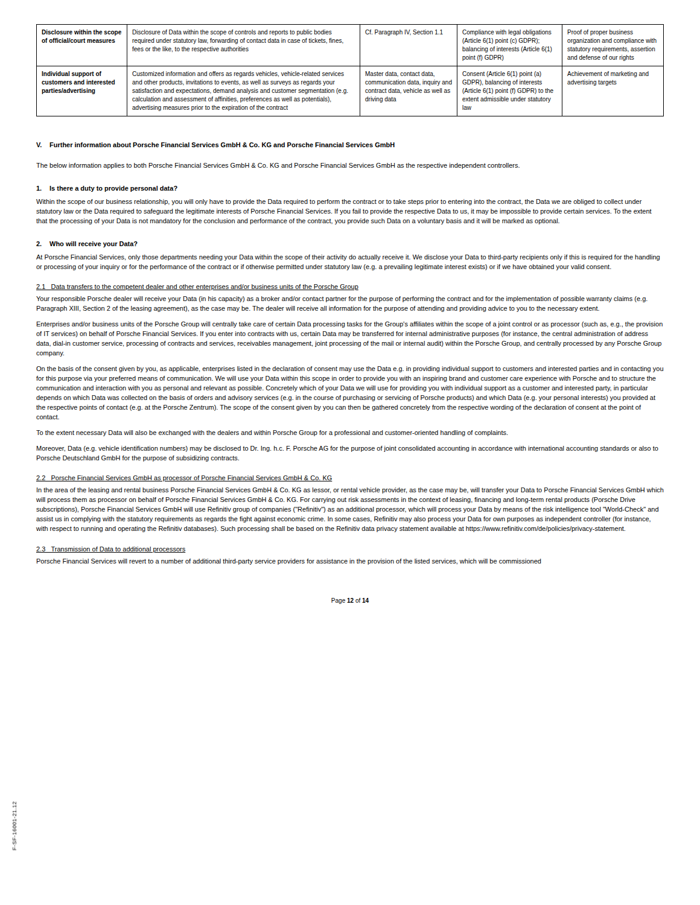F-SF-16001-21.12
| Disclosure within the scope of official/court measures | Disclosure of Data within the scope of controls and reports to public bodies required under statutory law, forwarding of contact data in case of tickets, fines, fees or the like, to the respective authorities | Cf. Paragraph IV, Section 1.1 | Compliance with legal obligations (Article 6(1) point (c) GDPR); balancing of interests (Article 6(1) point (f) GDPR) | Proof of proper business organization and compliance with statutory requirements, assertion and defense of our rights |
| Individual support of customers and interested parties/advertising | Customized information and offers as regards vehicles, vehicle-related services and other products, invitations to events, as well as surveys as regards your satisfaction and expectations, demand analysis and customer segmentation (e.g. calculation and assessment of affinities, preferences as well as potentials), advertising measures prior to the expiration of the contract | Master data, contact data, communication data, inquiry and contract data, vehicle as well as driving data | Consent (Article 6(1) point (a) GDPR), balancing of interests (Article 6(1) point (f) GDPR) to the extent admissible under statutory law | Achievement of marketing and advertising targets |
V. Further information about Porsche Financial Services GmbH & Co. KG and Porsche Financial Services GmbH
The below information applies to both Porsche Financial Services GmbH & Co. KG and Porsche Financial Services GmbH as the respective independent controllers.
1. Is there a duty to provide personal data?
Within the scope of our business relationship, you will only have to provide the Data required to perform the contract or to take steps prior to entering into the contract, the Data we are obliged to collect under statutory law or the Data required to safeguard the legitimate interests of Porsche Financial Services. If you fail to provide the respective Data to us, it may be impossible to provide certain services. To the extent that the processing of your Data is not mandatory for the conclusion and performance of the contract, you provide such Data on a voluntary basis and it will be marked as optional.
2. Who will receive your Data?
At Porsche Financial Services, only those departments needing your Data within the scope of their activity do actually receive it. We disclose your Data to third-party recipients only if this is required for the handling or processing of your inquiry or for the performance of the contract or if otherwise permitted under statutory law (e.g. a prevailing legitimate interest exists) or if we have obtained your valid consent.
2.1 Data transfers to the competent dealer and other enterprises and/or business units of the Porsche Group
Your responsible Porsche dealer will receive your Data (in his capacity) as a broker and/or contact partner for the purpose of performing the contract and for the implementation of possible warranty claims (e.g. Paragraph XIII, Section 2 of the leasing agreement), as the case may be. The dealer will receive all information for the purpose of attending and providing advice to you to the necessary extent.
Enterprises and/or business units of the Porsche Group will centrally take care of certain Data processing tasks for the Group's affiliates within the scope of a joint control or as processor (such as, e.g., the provision of IT services) on behalf of Porsche Financial Services. If you enter into contracts with us, certain Data may be transferred for internal administrative purposes (for instance, the central administration of address data, dial-in customer service, processing of contracts and services, receivables management, joint processing of the mail or internal audit) within the Porsche Group, and centrally processed by any Porsche Group company.
On the basis of the consent given by you, as applicable, enterprises listed in the declaration of consent may use the Data e.g. in providing individual support to customers and interested parties and in contacting you for this purpose via your preferred means of communication. We will use your Data within this scope in order to provide you with an inspiring brand and customer care experience with Porsche and to structure the communication and interaction with you as personal and relevant as possible. Concretely which of your Data we will use for providing you with individual support as a customer and interested party, in particular depends on which Data was collected on the basis of orders and advisory services (e.g. in the course of purchasing or servicing of Porsche products) and which Data (e.g. your personal interests) you provided at the respective points of contact (e.g. at the Porsche Zentrum). The scope of the consent given by you can then be gathered concretely from the respective wording of the declaration of consent at the point of contact.
To the extent necessary Data will also be exchanged with the dealers and within Porsche Group for a professional and customer-oriented handling of complaints.
Moreover, Data (e.g. vehicle identification numbers) may be disclosed to Dr. Ing. h.c. F. Porsche AG for the purpose of joint consolidated accounting in accordance with international accounting standards or also to Porsche Deutschland GmbH for the purpose of subsidizing contracts.
2.2 Porsche Financial Services GmbH as processor of Porsche Financial Services GmbH & Co. KG
In the area of the leasing and rental business Porsche Financial Services GmbH & Co. KG as lessor, or rental vehicle provider, as the case may be, will transfer your Data to Porsche Financial Services GmbH which will process them as processor on behalf of Porsche Financial Services GmbH & Co. KG. For carrying out risk assessments in the context of leasing, financing and long-term rental products (Porsche Drive subscriptions), Porsche Financial Services GmbH will use Refinitiv group of companies ("Refinitiv") as an additional processor, which will process your Data by means of the risk intelligence tool "World-Check" and assist us in complying with the statutory requirements as regards the fight against economic crime. In some cases, Refinitiv may also process your Data for own purposes as independent controller (for instance, with respect to running and operating the Refinitiv databases). Such processing shall be based on the Refinitiv data privacy statement available at https://www.refinitiv.com/de/policies/privacy-statement.
2.3 Transmission of Data to additional processors
Porsche Financial Services will revert to a number of additional third-party service providers for assistance in the provision of the listed services, which will be commissioned
Page 12 of 14